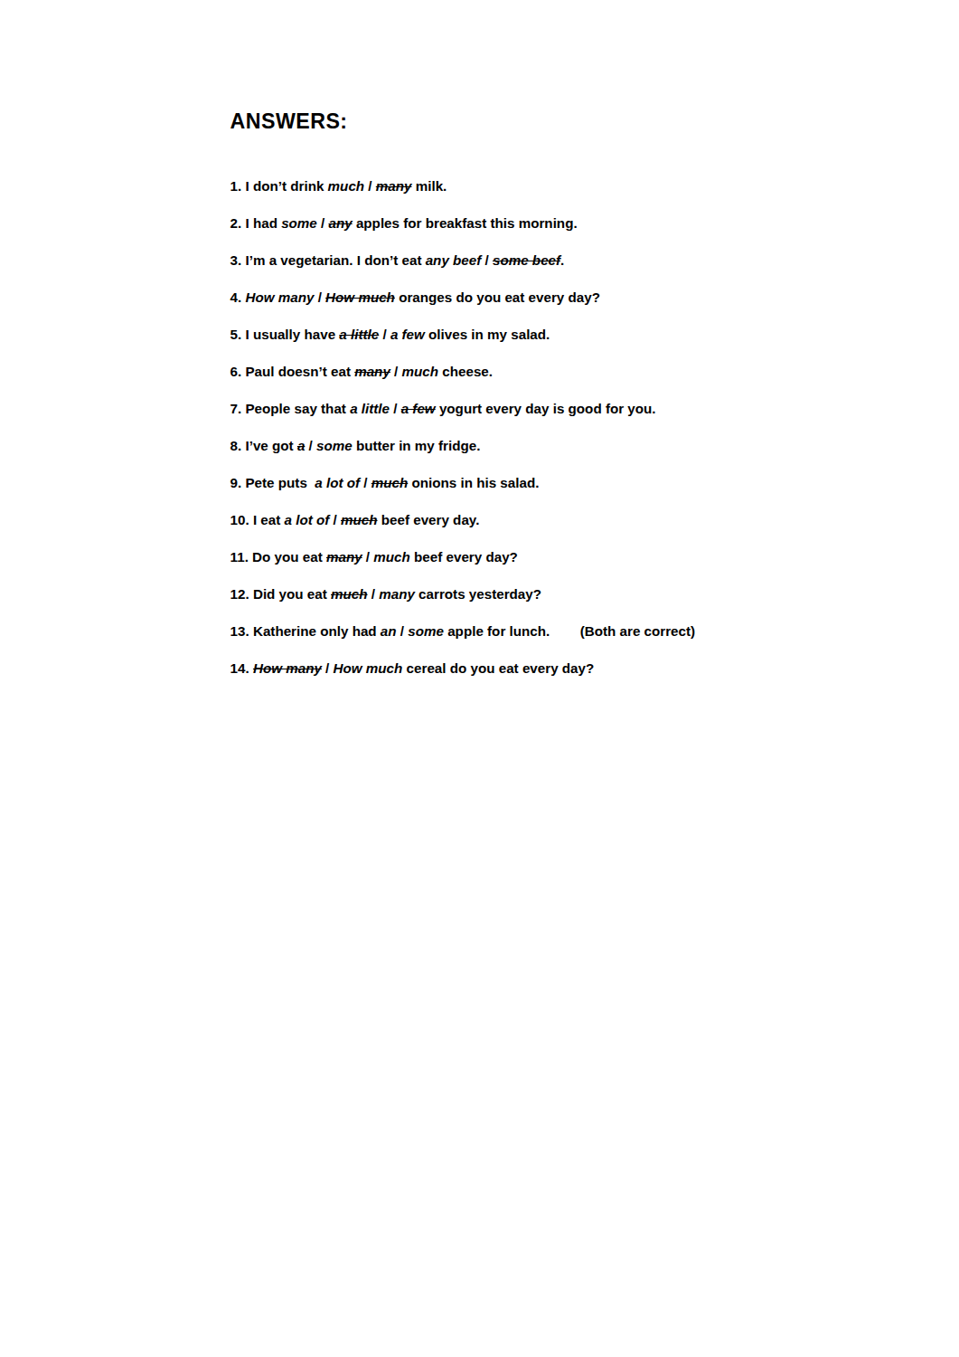ANSWERS:
1. I don’t drink much / many milk.
2. I had some / any apples for breakfast this morning.
3. I’m a vegetarian. I don’t eat any beef / some beef.
4. How many / How much oranges do you eat every day?
5. I usually have a little / a few olives in my salad.
6. Paul doesn’t eat many / much cheese.
7. People say that a little / a few yogurt every day is good for you.
8. I’ve got a / some butter in my fridge.
9. Pete puts a lot of / much onions in his salad.
10. I eat a lot of / much beef every day.
11. Do you eat many / much beef every day?
12. Did you eat much / many carrots yesterday?
13. Katherine only had an / some apple for lunch.(Both are correct)
14. How many / How much cereal do you eat every day?